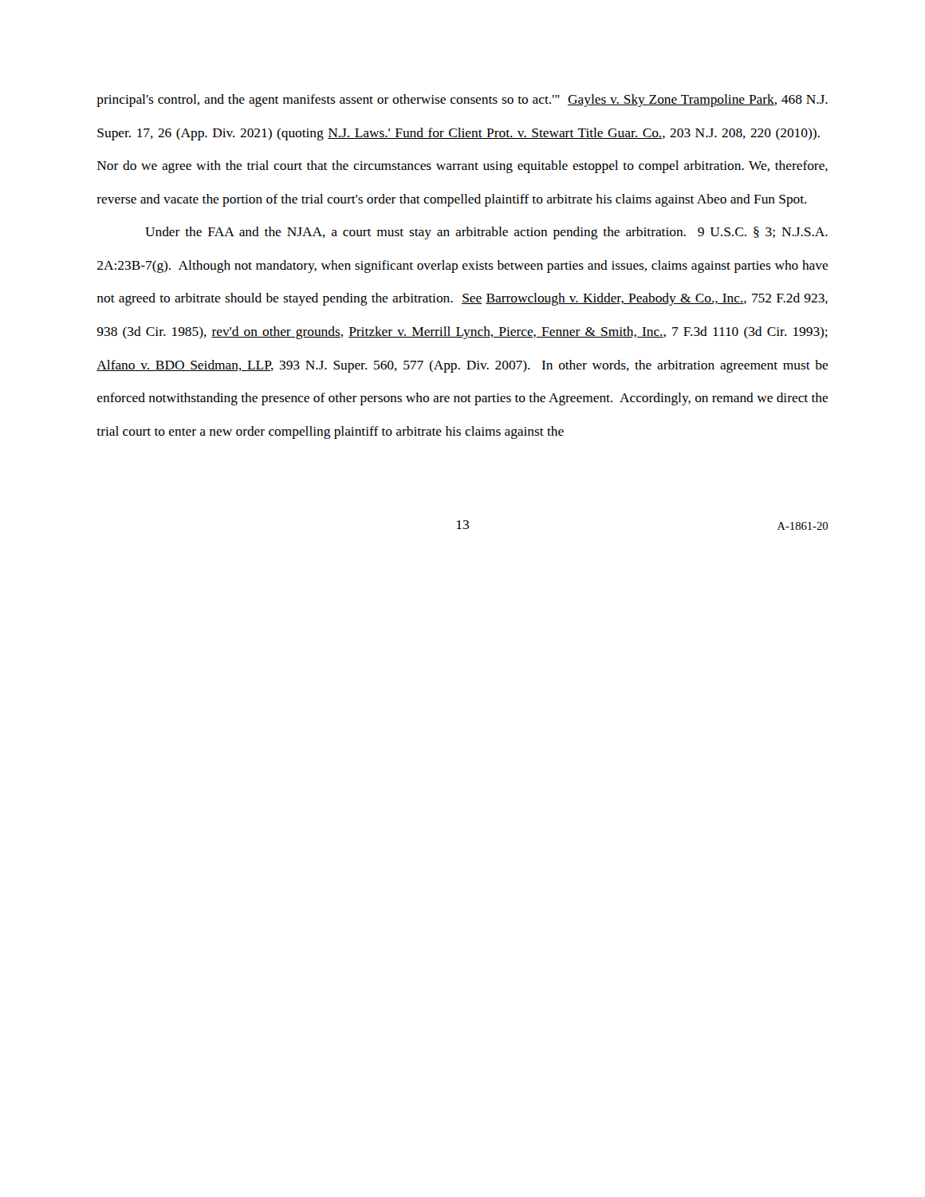principal's control, and the agent manifests assent or otherwise consents so to act.'" Gayles v. Sky Zone Trampoline Park, 468 N.J. Super. 17, 26 (App. Div. 2021) (quoting N.J. Laws.' Fund for Client Prot. v. Stewart Title Guar. Co., 203 N.J. 208, 220 (2010)). Nor do we agree with the trial court that the circumstances warrant using equitable estoppel to compel arbitration. We, therefore, reverse and vacate the portion of the trial court's order that compelled plaintiff to arbitrate his claims against Abeo and Fun Spot.
Under the FAA and the NJAA, a court must stay an arbitrable action pending the arbitration. 9 U.S.C. § 3; N.J.S.A. 2A:23B-7(g). Although not mandatory, when significant overlap exists between parties and issues, claims against parties who have not agreed to arbitrate should be stayed pending the arbitration. See Barrowclough v. Kidder, Peabody & Co., Inc., 752 F.2d 923, 938 (3d Cir. 1985), rev'd on other grounds, Pritzker v. Merrill Lynch, Pierce, Fenner & Smith, Inc., 7 F.3d 1110 (3d Cir. 1993); Alfano v. BDO Seidman, LLP, 393 N.J. Super. 560, 577 (App. Div. 2007). In other words, the arbitration agreement must be enforced notwithstanding the presence of other persons who are not parties to the Agreement. Accordingly, on remand we direct the trial court to enter a new order compelling plaintiff to arbitrate his claims against the
13
A-1861-20